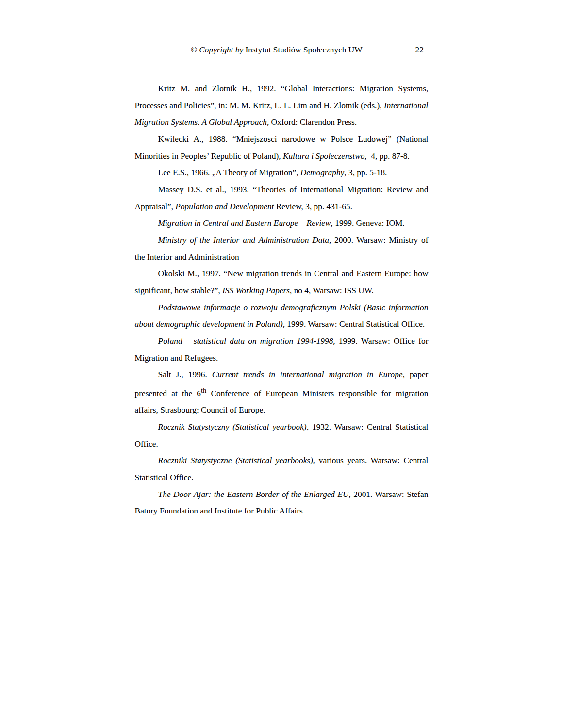© Copyright by Instytut Studiów Społecznych UW 22
Kritz M. and Zlotnik H., 1992. “Global Interactions: Migration Systems, Processes and Policies”, in: M. M. Kritz, L. L. Lim and H. Zlotnik (eds.), International Migration Systems. A Global Approach, Oxford: Clarendon Press.
Kwilecki A., 1988. “Mniejszosci narodowe w Polsce Ludowej” (National Minorities in Peoples’ Republic of Poland), Kultura i Spoleczenstwo, 4, pp. 87-8.
Lee E.S., 1966. „A Theory of Migration”, Demography, 3, pp. 5-18.
Massey D.S. et al., 1993. “Theories of International Migration: Review and Appraisal”, Population and Development Review, 3, pp. 431-65.
Migration in Central and Eastern Europe – Review, 1999. Geneva: IOM.
Ministry of the Interior and Administration Data, 2000. Warsaw: Ministry of the Interior and Administration
Okolski M., 1997. “New migration trends in Central and Eastern Europe: how significant, how stable?”, ISS Working Papers, no 4, Warsaw: ISS UW.
Podstawowe informacje o rozwoju demograficznym Polski (Basic information about demographic development in Poland), 1999. Warsaw: Central Statistical Office.
Poland – statistical data on migration 1994-1998, 1999. Warsaw: Office for Migration and Refugees.
Salt J., 1996. Current trends in international migration in Europe, paper presented at the 6th Conference of European Ministers responsible for migration affairs, Strasbourg: Council of Europe.
Rocznik Statystyczny (Statistical yearbook), 1932. Warsaw: Central Statistical Office.
Roczniki Statystyczne (Statistical yearbooks), various years. Warsaw: Central Statistical Office.
The Door Ajar: the Eastern Border of the Enlarged EU, 2001. Warsaw: Stefan Batory Foundation and Institute for Public Affairs.